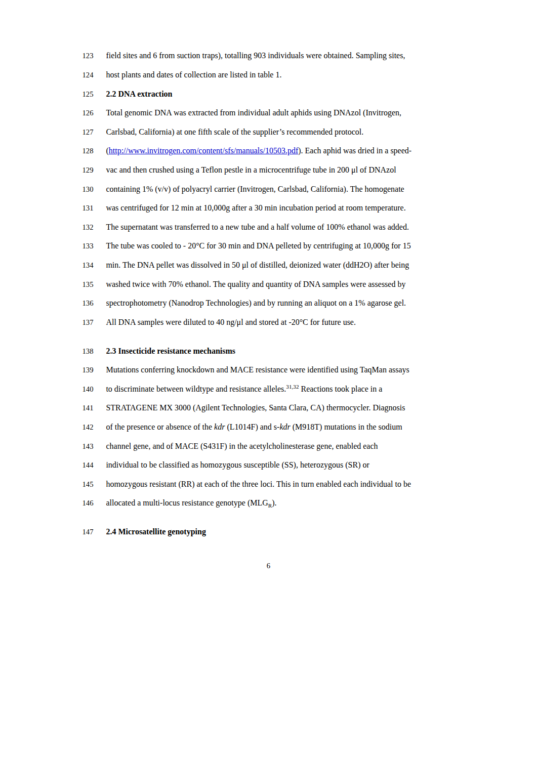123 field sites and 6 from suction traps), totalling 903 individuals were obtained. Sampling sites,
124 host plants and dates of collection are listed in table 1.
125
2.2 DNA extraction
126 Total genomic DNA was extracted from individual adult aphids using DNAzol (Invitrogen,
127 Carlsbad, California) at one fifth scale of the supplier’s recommended protocol.
128 (http://www.invitrogen.com/content/sfs/manuals/10503.pdf). Each aphid was dried in a speed-
129 vac and then crushed using a Teflon pestle in a microcentrifuge tube in 200 μl of DNAzol
130 containing 1% (v/v) of polyacryl carrier (Invitrogen, Carlsbad, California). The homogenate
131 was centrifuged for 12 min at 10,000g after a 30 min incubation period at room temperature.
132 The supernatant was transferred to a new tube and a half volume of 100% ethanol was added.
133 The tube was cooled to - 20°C for 30 min and DNA pelleted by centrifuging at 10,000g for 15
134 min. The DNA pellet was dissolved in 50 μl of distilled, deionized water (ddH2O) after being
135 washed twice with 70% ethanol. The quality and quantity of DNA samples were assessed by
136 spectrophotometry (Nanodrop Technologies) and by running an aliquot on a 1% agarose gel.
137 All DNA samples were diluted to 40 ng/μl and stored at -20°C for future use.
138
2.3 Insecticide resistance mechanisms
139 Mutations conferring knockdown and MACE resistance were identified using TaqMan assays
140 to discriminate between wildtype and resistance alleles.31,32 Reactions took place in a
141 STRATAGENE MX 3000 (Agilent Technologies, Santa Clara, CA) thermocycler. Diagnosis
142 of the presence or absence of the kdr (L1014F) and s-kdr (M918T) mutations in the sodium
143 channel gene, and of MACE (S431F) in the acetylcholinesterase gene, enabled each
144 individual to be classified as homozygous susceptible (SS), heterozygous (SR) or
145 homozygous resistant (RR) at each of the three loci. This in turn enabled each individual to be
146 allocated a multi-locus resistance genotype (MLGR).
147
2.4 Microsatellite genotyping
6